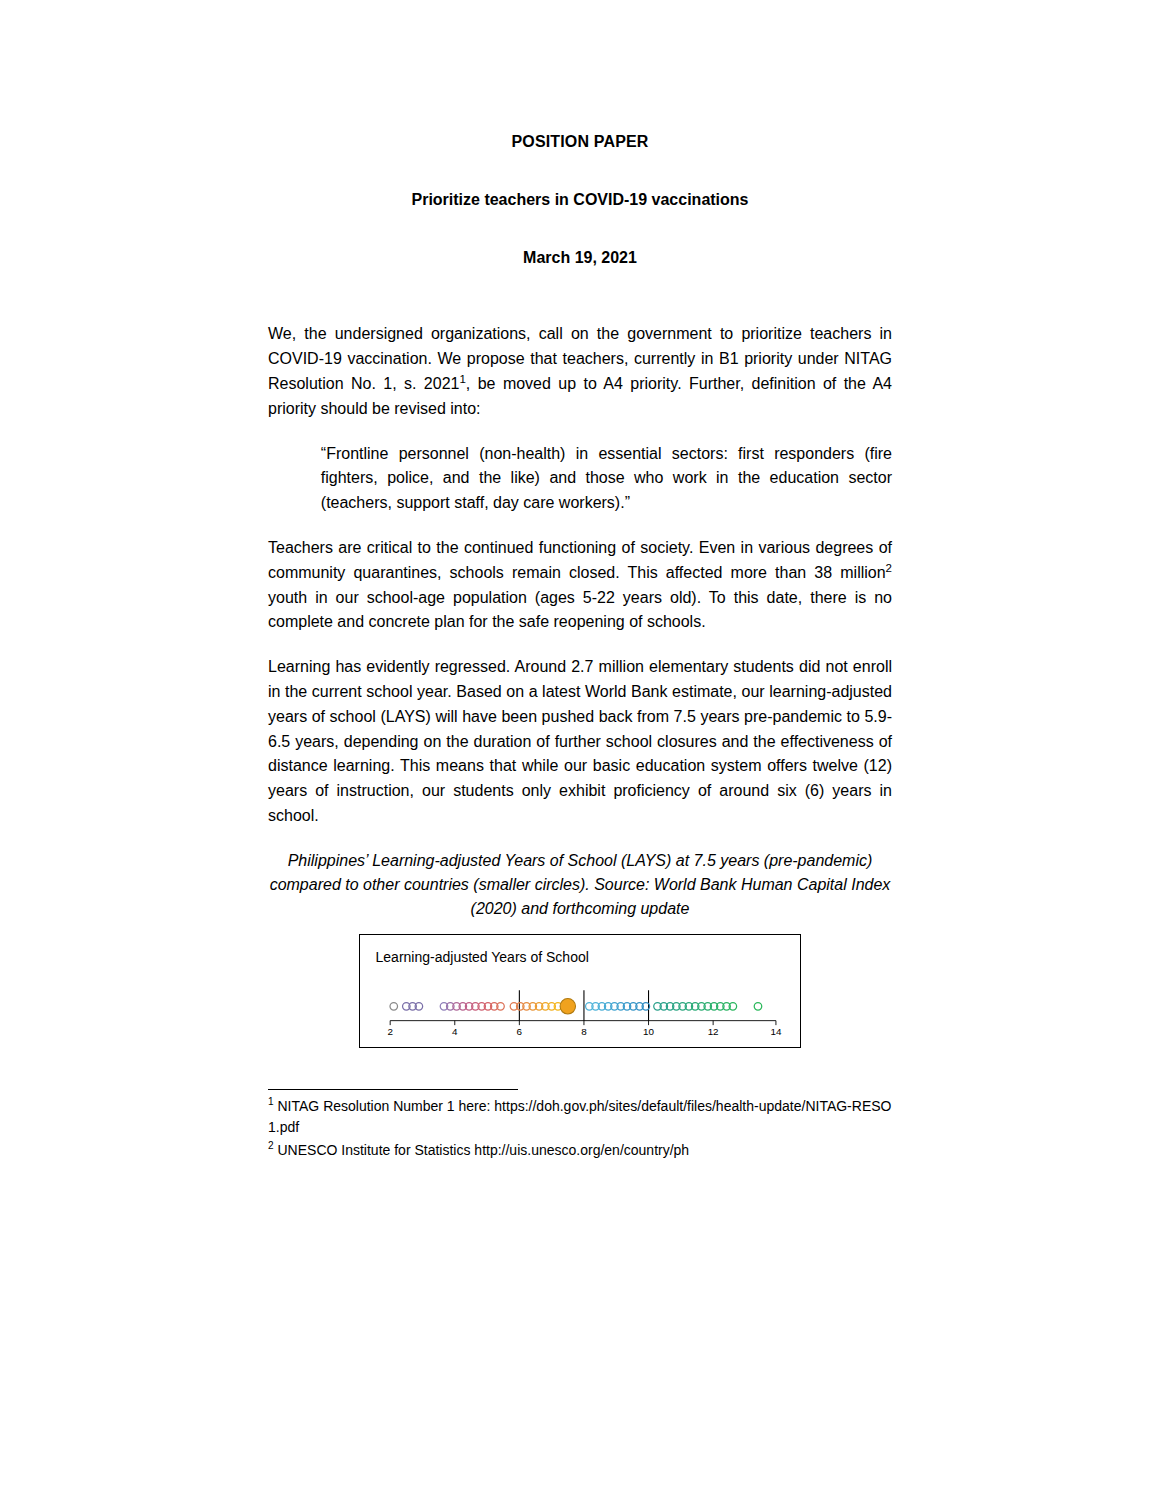POSITION PAPER
Prioritize teachers in COVID-19 vaccinations
March 19, 2021
We, the undersigned organizations, call on the government to prioritize teachers in COVID-19 vaccination. We propose that teachers, currently in B1 priority under NITAG Resolution No. 1, s. 20211, be moved up to A4 priority. Further, definition of the A4 priority should be revised into:
“Frontline personnel (non-health) in essential sectors: first responders (fire fighters, police, and the like) and those who work in the education sector (teachers, support staff, day care workers).”
Teachers are critical to the continued functioning of society. Even in various degrees of community quarantines, schools remain closed. This affected more than 38 million2 youth in our school-age population (ages 5-22 years old). To this date, there is no complete and concrete plan for the safe reopening of schools.
Learning has evidently regressed. Around 2.7 million elementary students did not enroll in the current school year. Based on a latest World Bank estimate, our learning-adjusted years of school (LAYS) will have been pushed back from 7.5 years pre-pandemic to 5.9-6.5 years, depending on the duration of further school closures and the effectiveness of distance learning. This means that while our basic education system offers twelve (12) years of instruction, our students only exhibit proficiency of around six (6) years in school.
Philippines’ Learning-adjusted Years of School (LAYS) at 7.5 years (pre-pandemic) compared to other countries (smaller circles). Source: World Bank Human Capital Index (2020) and forthcoming update
Learning-adjusted Years of School
2 4 6 8 10 12 14
1 NITAG Resolution Number 1 here: https://doh.gov.ph/sites/default/files/health-update/NITAG-RESO1.pdf
2 UNESCO Institute for Statistics http://uis.unesco.org/en/country/ph